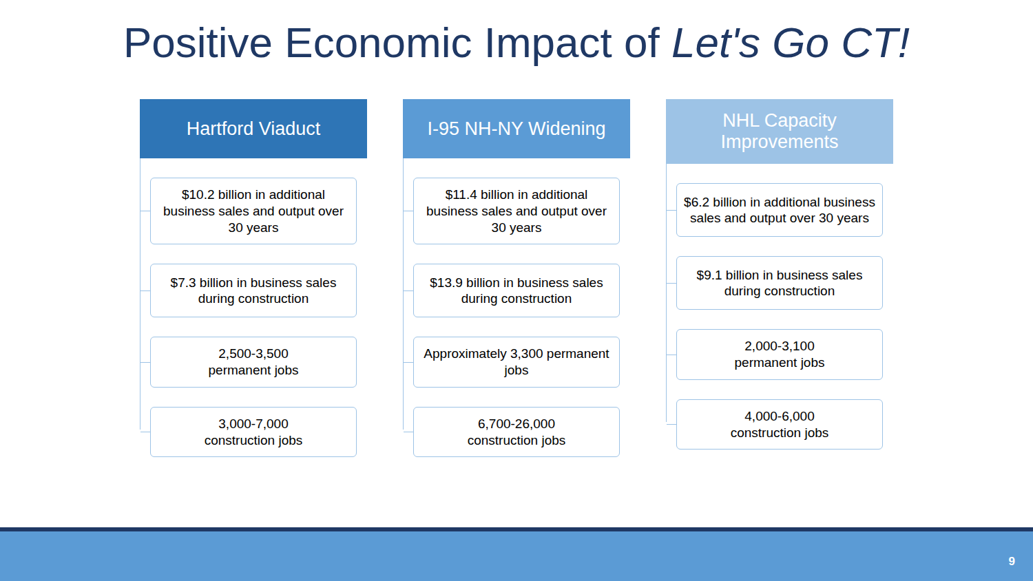Positive Economic Impact of Let's Go CT!
Hartford Viaduct
$10.2 billion in additional business sales and output over 30 years
$7.3 billion in business sales during construction
2,500-3,500
permanent jobs
3,000-7,000
construction jobs
I-95 NH-NY Widening
$11.4 billion in additional business sales and output over 30 years
$13.9 billion in business sales during construction
Approximately 3,300 permanent jobs
6,700-26,000
construction jobs
NHL Capacity Improvements
$6.2 billion in additional business sales and output over 30 years
$9.1 billion in business sales during construction
2,000-3,100
permanent jobs
4,000-6,000
construction jobs
9